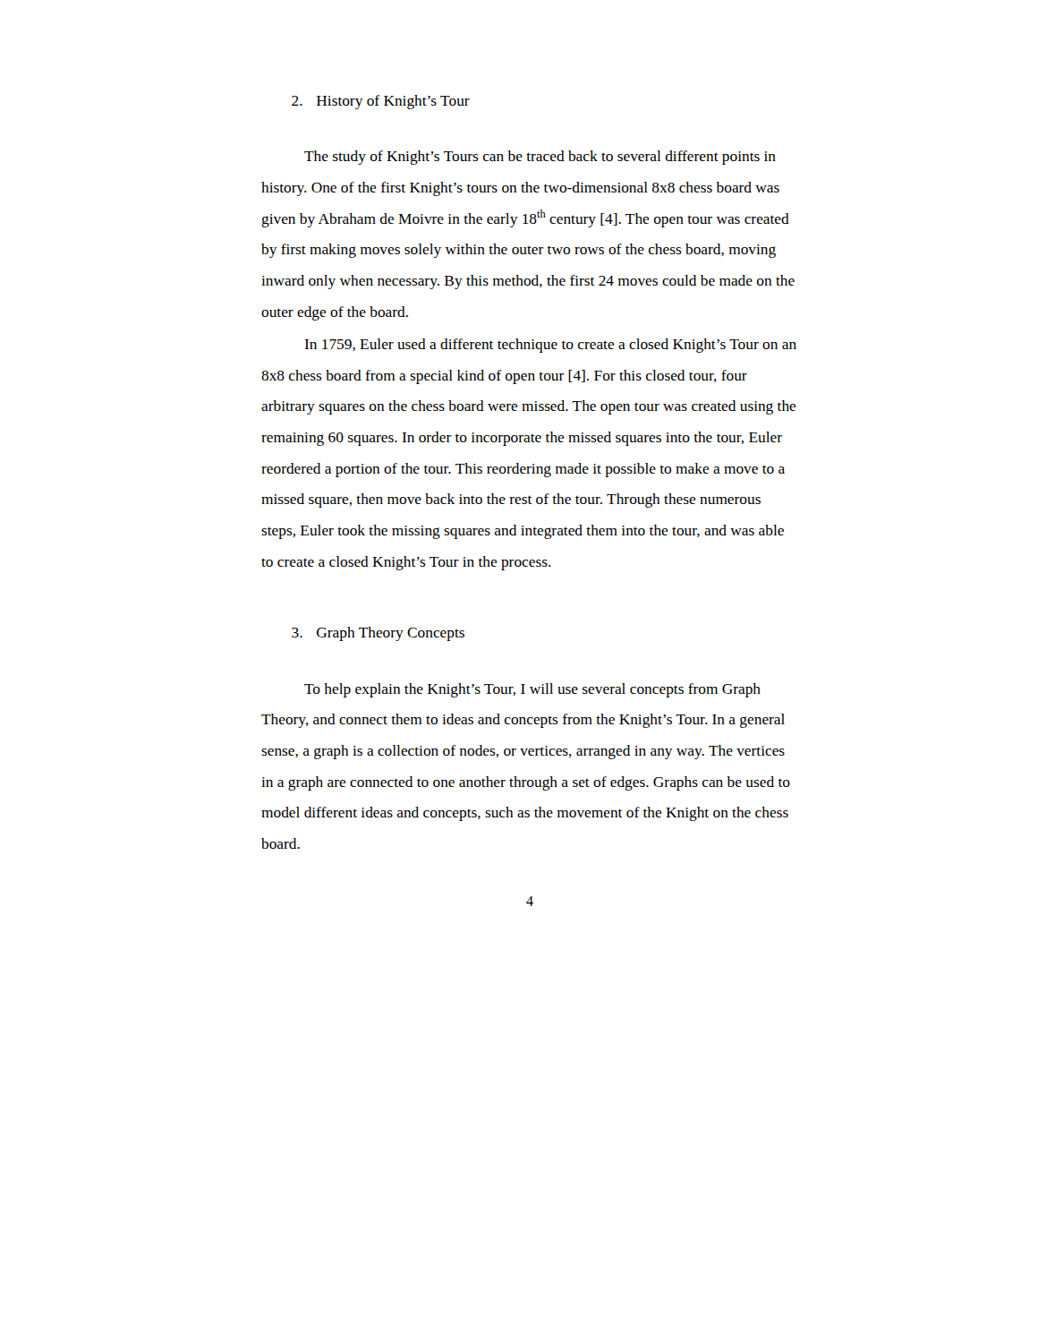2. History of Knight’s Tour
The study of Knight’s Tours can be traced back to several different points in history. One of the first Knight’s tours on the two-dimensional 8x8 chess board was given by Abraham de Moivre in the early 18th century [4]. The open tour was created by first making moves solely within the outer two rows of the chess board, moving inward only when necessary. By this method, the first 24 moves could be made on the outer edge of the board.
In 1759, Euler used a different technique to create a closed Knight’s Tour on an 8x8 chess board from a special kind of open tour [4]. For this closed tour, four arbitrary squares on the chess board were missed. The open tour was created using the remaining 60 squares. In order to incorporate the missed squares into the tour, Euler reordered a portion of the tour. This reordering made it possible to make a move to a missed square, then move back into the rest of the tour. Through these numerous steps, Euler took the missing squares and integrated them into the tour, and was able to create a closed Knight’s Tour in the process.
3. Graph Theory Concepts
To help explain the Knight’s Tour, I will use several concepts from Graph Theory, and connect them to ideas and concepts from the Knight’s Tour. In a general sense, a graph is a collection of nodes, or vertices, arranged in any way. The vertices in a graph are connected to one another through a set of edges. Graphs can be used to model different ideas and concepts, such as the movement of the Knight on the chess board.
4